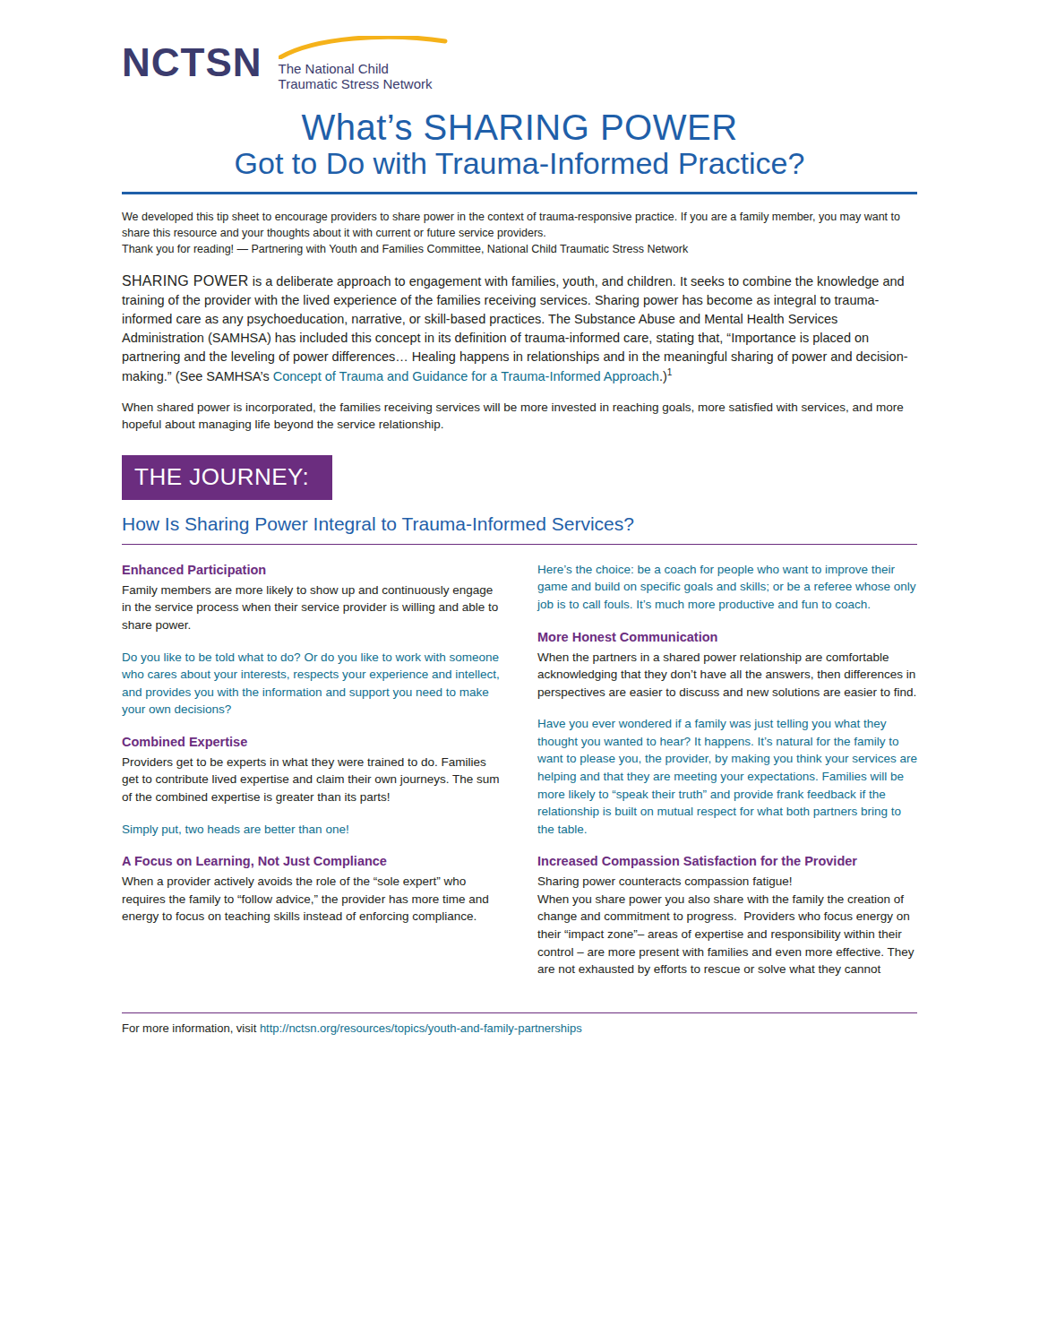NCTSN
The National Child
Traumatic Stress Network
What’s SHARING POWER Got to Do with Trauma-Informed Practice?
We developed this tip sheet to encourage providers to share power in the context of trauma-responsive practice. If you are a family member, you may want to share this resource and your thoughts about it with current or future service providers.
Thank you for reading! — Partnering with Youth and Families Committee, National Child Traumatic Stress Network
SHARING POWER is a deliberate approach to engagement with families, youth, and children. It seeks to combine the knowledge and training of the provider with the lived experience of the families receiving services. Sharing power has become as integral to trauma-informed care as any psychoeducation, narrative, or skill-based practices. The Substance Abuse and Mental Health Services Administration (SAMHSA) has included this concept in its definition of trauma-informed care, stating that, “Importance is placed on partnering and the leveling of power differences… Healing happens in relationships and in the meaningful sharing of power and decision-making.” (See SAMHSA’s Concept of Trauma and Guidance for a Trauma-Informed Approach.)1
When shared power is incorporated, the families receiving services will be more invested in reaching goals, more satisfied with services, and more hopeful about managing life beyond the service relationship.
THE JOURNEY:
How Is Sharing Power Integral to Trauma-Informed Services?
Enhanced Participation
Family members are more likely to show up and continuously engage in the service process when their service provider is willing and able to share power.
Do you like to be told what to do? Or do you like to work with someone who cares about your interests, respects your experience and intellect, and provides you with the information and support you need to make your own decisions?
Combined Expertise
Providers get to be experts in what they were trained to do. Families get to contribute lived expertise and claim their own journeys. The sum of the combined expertise is greater than its parts!
Simply put, two heads are better than one!
A Focus on Learning, Not Just Compliance
When a provider actively avoids the role of the “sole expert” who requires the family to “follow advice,” the provider has more time and energy to focus on teaching skills instead of enforcing compliance.
Here’s the choice: be a coach for people who want to improve their game and build on specific goals and skills; or be a referee whose only job is to call fouls. It’s much more productive and fun to coach.
More Honest Communication
When the partners in a shared power relationship are comfortable acknowledging that they don’t have all the answers, then differences in perspectives are easier to discuss and new solutions are easier to find.
Have you ever wondered if a family was just telling you what they thought you wanted to hear? It happens. It’s natural for the family to want to please you, the provider, by making you think your services are helping and that they are meeting your expectations. Families will be more likely to “speak their truth” and provide frank feedback if the relationship is built on mutual respect for what both partners bring to the table.
Increased Compassion Satisfaction for the Provider
Sharing power counteracts compassion fatigue!
When you share power you also share with the family the creation of change and commitment to progress. Providers who focus energy on their “impact zone”– areas of expertise and responsibility within their control – are more present with families and even more effective. They are not exhausted by efforts to rescue or solve what they cannot
For more information, visit http://nctsn.org/resources/topics/youth-and-family-partnerships